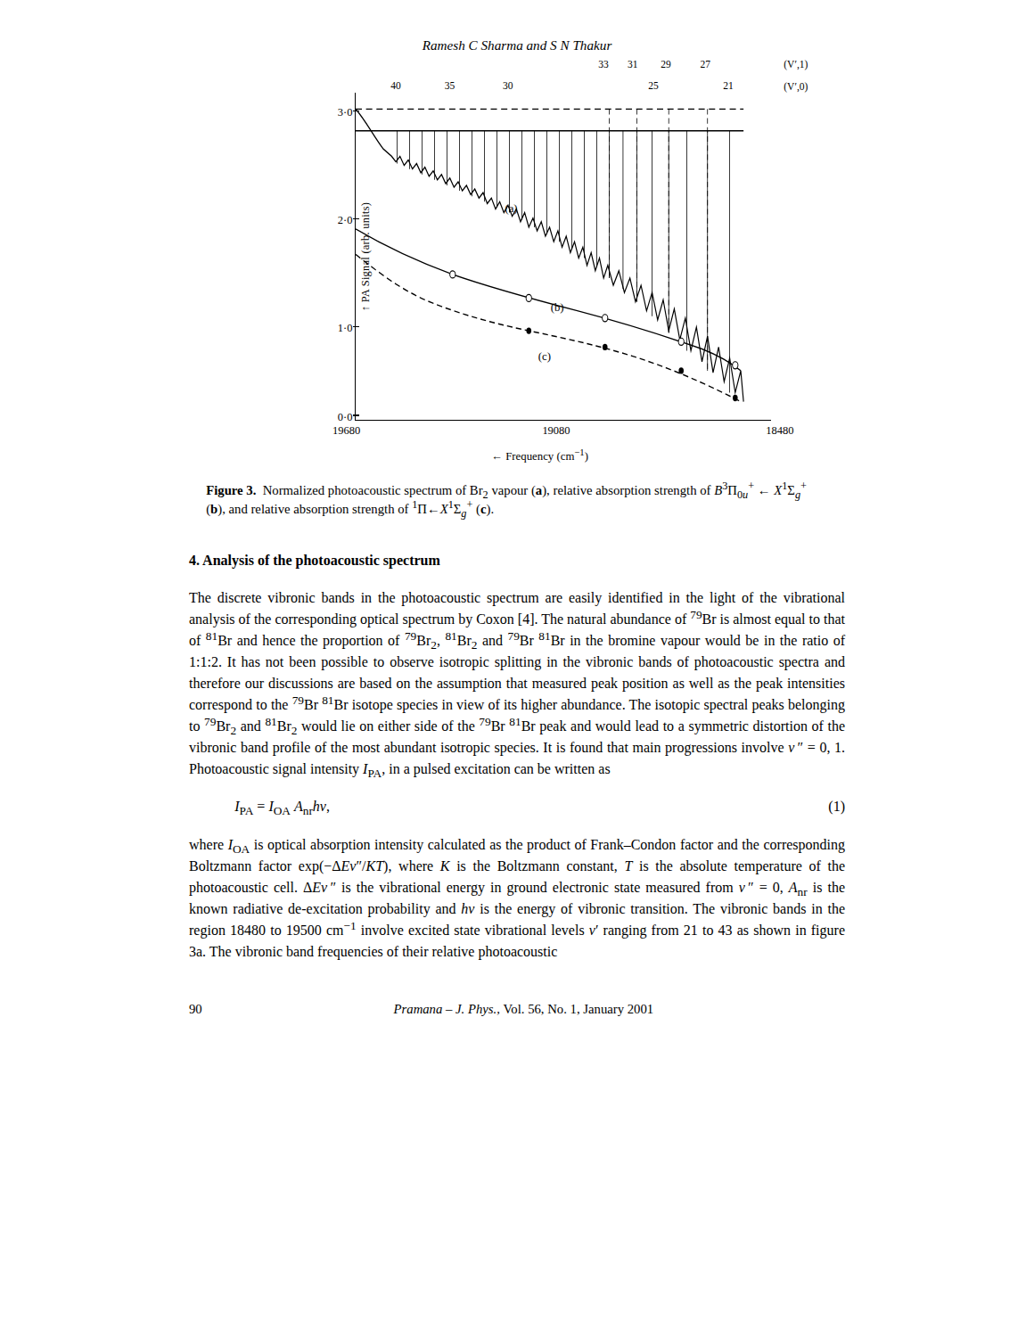Ramesh C Sharma and S N Thakur
PA Signal (arb. units)
3·0
2·0
1·0
0·0
19680
19080
18480
40
35
30
25
21
33
31
29
27
(V′,1)
(V′,0)
(a)
(b)
(c)
Frequency (cm−1)
Figure 3. Normalized photoacoustic spectrum of Br2 vapour (a), relative absorption strength of B3Π0u+ ← X1Σg+ (b), and relative absorption strength of 1Π←X1Σg+ (c).
4. Analysis of the photoacoustic spectrum
The discrete vibronic bands in the photoacoustic spectrum are easily identified in the light of the vibrational analysis of the corresponding optical spectrum by Coxon [4]. The natural abundance of 79Br is almost equal to that of 81Br and hence the proportion of 79Br2, 81Br2 and 79Br 81Br in the bromine vapour would be in the ratio of 1:1:2. It has not been possible to observe isotropic splitting in the vibronic bands of photoacoustic spectra and therefore our discussions are based on the assumption that measured peak position as well as the peak intensities correspond to the 79Br 81Br isotope species in view of its higher abundance. The isotopic spectral peaks belonging to 79Br2 and 81Br2 would lie on either side of the 79Br 81Br peak and would lead to a symmetric distortion of the vibronic band profile of the most abundant isotropic species. It is found that main progressions involve v ″ = 0, 1. Photoacoustic signal intensity IPA, in a pulsed excitation can be written as
IPA = IOA Anrhν,
(1)
where IOA is optical absorption intensity calculated as the product of Frank–Condon factor and the corresponding Boltzmann factor exp(−ΔEv″/KT), where K is the Boltzmann constant, T is the absolute temperature of the photoacoustic cell. ΔEv ″ is the vibrational energy in ground electronic state measured from v ″ = 0, Anr is the known radiative de-excitation probability and hν is the energy of vibronic transition. The vibronic bands in the region 18480 to 19500 cm−1 involve excited state vibrational levels v′ ranging from 21 to 43 as shown in figure 3a. The vibronic band frequencies of their relative photoacoustic
90
Pramana – J. Phys., Vol. 56, No. 1, January 2001